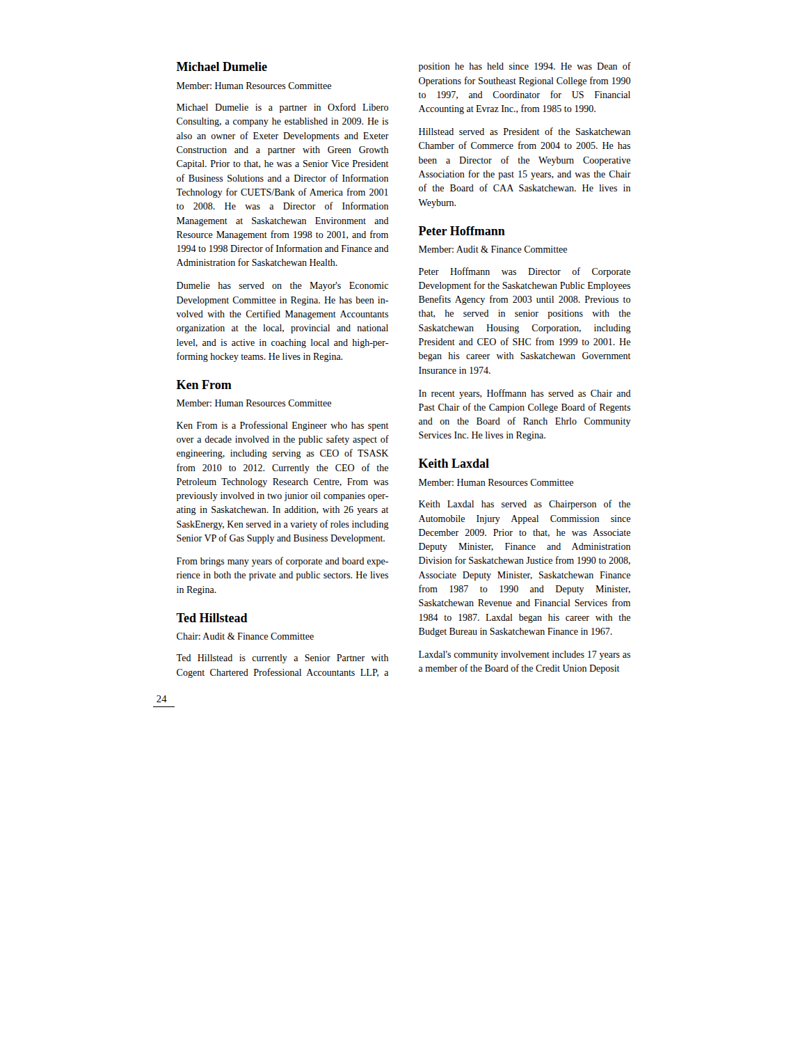Michael Dumelie
Member: Human Resources Committee
Michael Dumelie is a partner in Oxford Libero Consulting, a company he established in 2009. He is also an owner of Exeter Developments and Exeter Construction and a partner with Green Growth Capital. Prior to that, he was a Senior Vice President of Business Solutions and a Director of Information Technology for CUETS/Bank of America from 2001 to 2008. He was a Director of Information Management at Saskatchewan Environment and Resource Management from 1998 to 2001, and from 1994 to 1998 Director of Information and Finance and Administration for Saskatchewan Health.
Dumelie has served on the Mayor's Economic Development Committee in Regina. He has been involved with the Certified Management Accountants organization at the local, provincial and national level, and is active in coaching local and high-performing hockey teams. He lives in Regina.
Ken From
Member: Human Resources Committee
Ken From is a Professional Engineer who has spent over a decade involved in the public safety aspect of engineering, including serving as CEO of TSASK from 2010 to 2012. Currently the CEO of the Petroleum Technology Research Centre, From was previously involved in two junior oil companies operating in Saskatchewan. In addition, with 26 years at SaskEnergy, Ken served in a variety of roles including Senior VP of Gas Supply and Business Development.
From brings many years of corporate and board experience in both the private and public sectors. He lives in Regina.
Ted Hillstead
Chair: Audit & Finance Committee
Ted Hillstead is currently a Senior Partner with Cogent Chartered Professional Accountants LLP, a position he has held since 1994. He was Dean of Operations for Southeast Regional College from 1990 to 1997, and Coordinator for US Financial Accounting at Evraz Inc., from 1985 to 1990.
Hillstead served as President of the Saskatchewan Chamber of Commerce from 2004 to 2005. He has been a Director of the Weyburn Cooperative Association for the past 15 years, and was the Chair of the Board of CAA Saskatchewan. He lives in Weyburn.
Peter Hoffmann
Member: Audit & Finance Committee
Peter Hoffmann was Director of Corporate Development for the Saskatchewan Public Employees Benefits Agency from 2003 until 2008. Previous to that, he served in senior positions with the Saskatchewan Housing Corporation, including President and CEO of SHC from 1999 to 2001. He began his career with Saskatchewan Government Insurance in 1974.
In recent years, Hoffmann has served as Chair and Past Chair of the Campion College Board of Regents and on the Board of Ranch Ehrlo Community Services Inc. He lives in Regina.
Keith Laxdal
Member: Human Resources Committee
Keith Laxdal has served as Chairperson of the Automobile Injury Appeal Commission since December 2009. Prior to that, he was Associate Deputy Minister, Finance and Administration Division for Saskatchewan Justice from 1990 to 2008, Associate Deputy Minister, Saskatchewan Finance from 1987 to 1990 and Deputy Minister, Saskatchewan Revenue and Financial Services from 1984 to 1987. Laxdal began his career with the Budget Bureau in Saskatchewan Finance in 1967.
Laxdal's community involvement includes 17 years as a member of the Board of the Credit Union Deposit
24